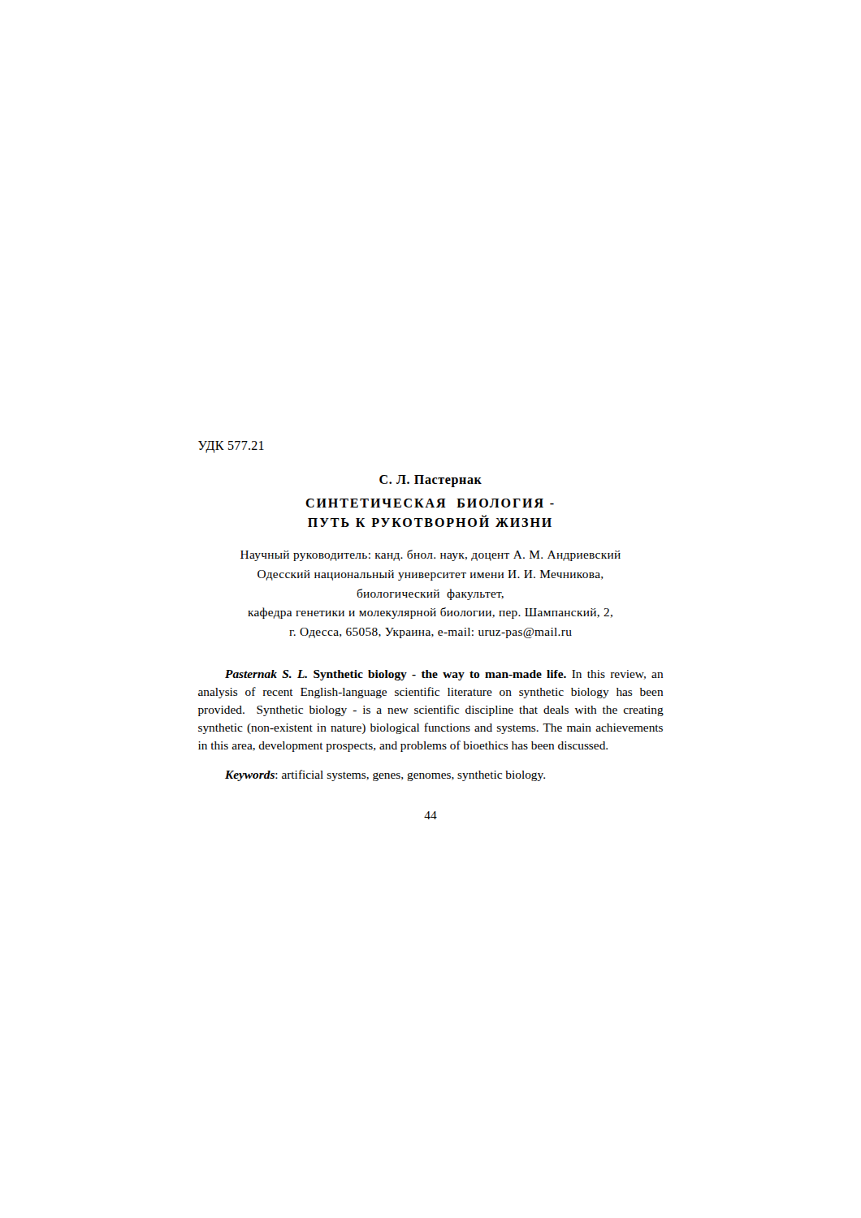УДК 577.21
С. Л. Пастернак
Синтетическая биология -
путь к рукотворной жизни
Научный руководитель: канд. бнол. наук, доцент А. М. Андриевский
Одесский национальный университет имени И. И. Мечникова,
биологический факультет,
кафедра генетики и молекулярной биологии, пер. Шампанский, 2,
г. Одесса, 65058, Украина, e-mail: uruz-pas@mail.ru
Pasternak S. L. Synthetic biology - the way to man-made life. In this review, an analysis of recent English-language scientific literature on synthetic biology has been provided. Synthetic biology - is a new scientific discipline that deals with the creating synthetic (non-existent in nature) biological functions and systems. The main achievements in this area, development prospects, and problems of bioethics has been discussed.
Keywords: artificial systems, genes, genomes, synthetic biology.
44